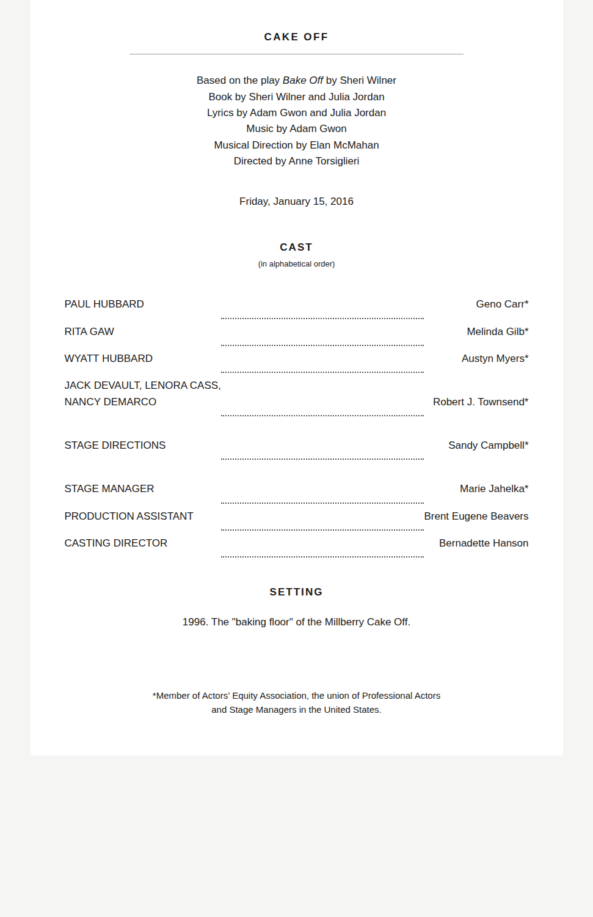Cake Off
Based on the play Bake Off by Sheri Wilner
Book by Sheri Wilner and Julia Jordan
Lyrics by Adam Gwon and Julia Jordan
Music by Adam Gwon
Musical Direction by Elan McMahan
Directed by Anne Torsiglieri
Friday, January 15, 2016
Cast
(in alphabetical order)
| PAUL HUBBARD | | Geno Carr* |
| RITA GAW | | Melinda Gilb* |
| WYATT HUBBARD | | Austyn Myers* |
| JACK DEVAULT, LENORA CASS, NANCY DEMARCO | | Robert J. Townsend* |
| STAGE DIRECTIONS | | Sandy Campbell* |
| STAGE MANAGER | | Marie Jahelka* |
| PRODUCTION ASSISTANT | | Brent Eugene Beavers |
| CASTING DIRECTOR | | Bernadette Hanson |
Setting
1996. The "baking floor" of the Millberry Cake Off.
*Member of Actors’ Equity Association, the union of Professional Actors
and Stage Managers in the United States.